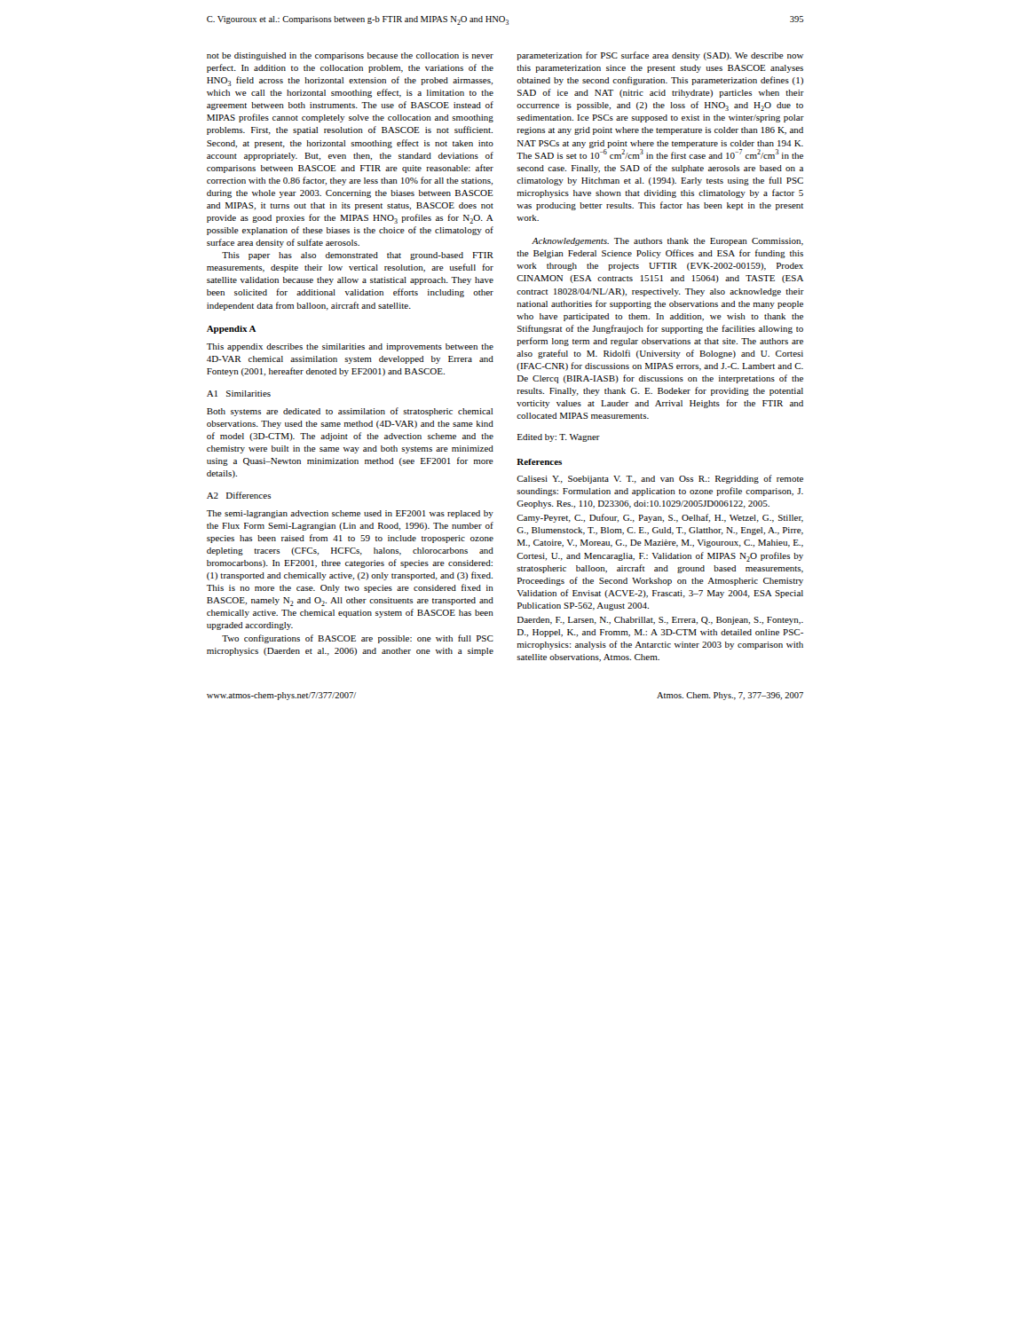C. Vigouroux et al.: Comparisons between g-b FTIR and MIPAS N2O and HNO3 395
not be distinguished in the comparisons because the collocation is never perfect. In addition to the collocation problem, the variations of the HNO3 field across the horizontal extension of the probed airmasses, which we call the horizontal smoothing effect, is a limitation to the agreement between both instruments. The use of BASCOE instead of MIPAS profiles cannot completely solve the collocation and smoothing problems. First, the spatial resolution of BASCOE is not sufficient. Second, at present, the horizontal smoothing effect is not taken into account appropriately. But, even then, the standard deviations of comparisons between BASCOE and FTIR are quite reasonable: after correction with the 0.86 factor, they are less than 10% for all the stations, during the whole year 2003. Concerning the biases between BASCOE and MIPAS, it turns out that in its present status, BASCOE does not provide as good proxies for the MIPAS HNO3 profiles as for N2O. A possible explanation of these biases is the choice of the climatology of surface area density of sulfate aerosols.
This paper has also demonstrated that ground-based FTIR measurements, despite their low vertical resolution, are usefull for satellite validation because they allow a statistical approach. They have been solicited for additional validation efforts including other independent data from balloon, aircraft and satellite.
Appendix A
This appendix describes the similarities and improvements between the 4D-VAR chemical assimilation system developped by Errera and Fonteyn (2001, hereafter denoted by EF2001) and BASCOE.
A1 Similarities
Both systems are dedicated to assimilation of stratospheric chemical observations. They used the same method (4D-VAR) and the same kind of model (3D-CTM). The adjoint of the advection scheme and the chemistry were built in the same way and both systems are minimized using a Quasi–Newton minimization method (see EF2001 for more details).
A2 Differences
The semi-lagrangian advection scheme used in EF2001 was replaced by the Flux Form Semi-Lagrangian (Lin and Rood, 1996). The number of species has been raised from 41 to 59 to include troposperic ozone depleting tracers (CFCs, HCFCs, halons, chlorocarbons and bromocarbons). In EF2001, three categories of species are considered: (1) transported and chemically active, (2) only transported, and (3) fixed. This is no more the case. Only two species are considered fixed in BASCOE, namely N2 and O2. All other consituents are transported and chemically active. The chemical equation system of BASCOE has been upgraded accordingly.
Two configurations of BASCOE are possible: one with full PSC microphysics (Daerden et al., 2006) and another one with a simple parameterization for PSC surface area density (SAD). We describe now this parameterization since the present study uses BASCOE analyses obtained by the second configuration. This parameterization defines (1) SAD of ice and NAT (nitric acid trihydrate) particles when their occurrence is possible, and (2) the loss of HNO3 and H2O due to sedimentation. Ice PSCs are supposed to exist in the winter/spring polar regions at any grid point where the temperature is colder than 186 K, and NAT PSCs at any grid point where the temperature is colder than 194 K. The SAD is set to 10−6 cm2/cm3 in the first case and 10−7 cm2/cm3 in the second case. Finally, the SAD of the sulphate aerosols are based on a climatology by Hitchman et al. (1994). Early tests using the full PSC microphysics have shown that dividing this climatology by a factor 5 was producing better results. This factor has been kept in the present work.
Acknowledgements. The authors thank the European Commission, the Belgian Federal Science Policy Offices and ESA for funding this work through the projects UFTIR (EVK-2002-00159), Prodex CINAMON (ESA contracts 15151 and 15064) and TASTE (ESA contract 18028/04/NL/AR), respectively. They also acknowledge their national authorities for supporting the observations and the many people who have participated to them. In addition, we wish to thank the Stiftungsrat of the Jungfraujoch for supporting the facilities allowing to perform long term and regular observations at that site. The authors are also grateful to M. Ridolfi (University of Bologne) and U. Cortesi (IFAC-CNR) for discussions on MIPAS errors, and J.-C. Lambert and C. De Clercq (BIRA-IASB) for discussions on the interpretations of the results. Finally, they thank G. E. Bodeker for providing the potential vorticity values at Lauder and Arrival Heights for the FTIR and collocated MIPAS measurements.
Edited by: T. Wagner
References
Calisesi Y., Soebijanta V. T., and van Oss R.: Regridding of remote soundings: Formulation and application to ozone profile comparison, J. Geophys. Res., 110, D23306, doi:10.1029/2005JD006122, 2005.
Camy-Peyret, C., Dufour, G., Payan, S., Oelhaf, H., Wetzel, G., Stiller, G., Blumenstock, T., Blom, C. E., Guld, T., Glatthor, N., Engel, A., Pirre, M., Catoire, V., Moreau, G., De Mazière, M., Vigouroux, C., Mahieu, E., Cortesi, U., and Mencaraglia, F.: Validation of MIPAS N2O profiles by stratospheric balloon, aircraft and ground based measurements, Proceedings of the Second Workshop on the Atmospheric Chemistry Validation of Envisat (ACVE-2), Frascati, 3–7 May 2004, ESA Special Publication SP-562, August 2004.
Daerden, F., Larsen, N., Chabrillat, S., Errera, Q., Bonjean, S., Fonteyn,. D., Hoppel, K., and Fromm, M.: A 3D-CTM with detailed online PSC-microphysics: analysis of the Antarctic winter 2003 by comparison with satellite observations, Atmos. Chem.
www.atmos-chem-phys.net/7/377/2007/ Atmos. Chem. Phys., 7, 377–396, 2007